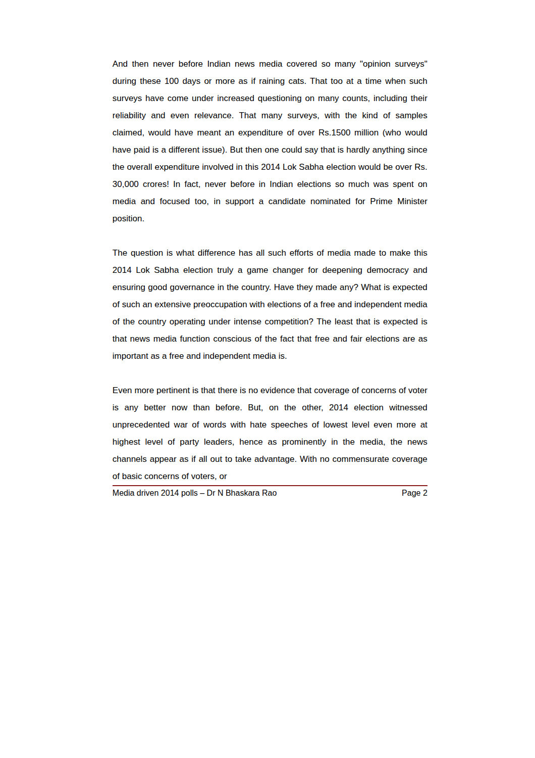And then never before Indian news media covered so many "opinion surveys" during these 100 days or more as if raining cats. That too at a time when such surveys have come under increased questioning on many counts, including their reliability and even relevance. That many surveys, with the kind of samples claimed, would have meant an expenditure of over Rs.1500 million (who would have paid is a different issue). But then one could say that is hardly anything since the overall expenditure involved in this 2014 Lok Sabha election would be over Rs. 30,000 crores! In fact, never before in Indian elections so much was spent on media and focused too, in support a candidate nominated for Prime Minister position.
The question is what difference has all such efforts of media made to make this 2014 Lok Sabha election truly a game changer for deepening democracy and ensuring good governance in the country. Have they made any? What is expected of such an extensive preoccupation with elections of a free and independent media of the country operating under intense competition? The least that is expected is that news media function conscious of the fact that free and fair elections are as important as a free and independent media is.
Even more pertinent is that there is no evidence that coverage of concerns of voter is any better now than before. But, on the other, 2014 election witnessed unprecedented war of words with hate speeches of lowest level even more at highest level of party leaders, hence as prominently in the media, the news channels appear as if all out to take advantage. With no commensurate coverage of basic concerns of voters, or
Media driven 2014 polls – Dr N Bhaskara Rao Page 2